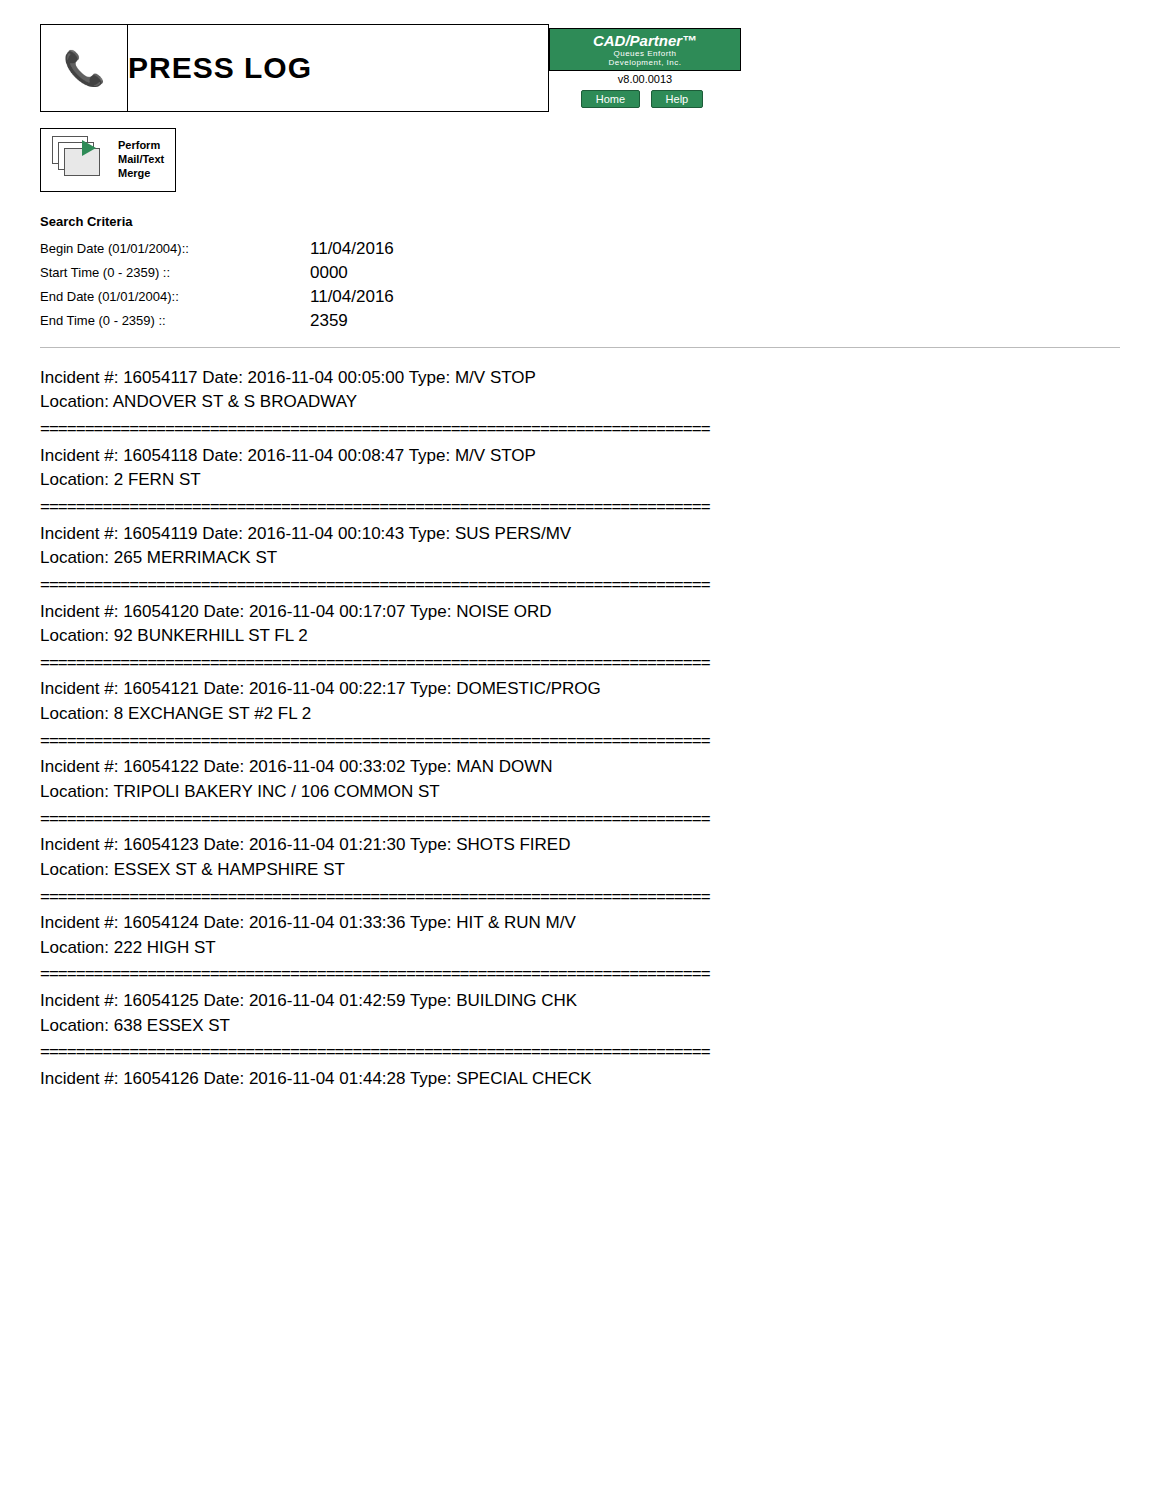| 📞 | PRESS LOG | CAD/Partner™ Queues Enforth Development, Inc. v8.00.0013 Home Help |
| | Perform Mail/Text Merge |
Search Criteria
| Begin Date (01/01/2004):: | 11/04/2016 |
| Start Time (0 - 2359) :: | 0000 |
| End Date (01/01/2004):: | 11/04/2016 |
| End Time (0 - 2359) :: | 2359 |
Incident #: 16054117 Date: 2016-11-04 00:05:00 Type: M/V STOP
Location: ANDOVER ST & S BROADWAY
===========================================================================
Incident #: 16054118 Date: 2016-11-04 00:08:47 Type: M/V STOP
Location: 2 FERN ST
===========================================================================
Incident #: 16054119 Date: 2016-11-04 00:10:43 Type: SUS PERS/MV
Location: 265 MERRIMACK ST
===========================================================================
Incident #: 16054120 Date: 2016-11-04 00:17:07 Type: NOISE ORD
Location: 92 BUNKERHILL ST FL 2
===========================================================================
Incident #: 16054121 Date: 2016-11-04 00:22:17 Type: DOMESTIC/PROG
Location: 8 EXCHANGE ST #2 FL 2
===========================================================================
Incident #: 16054122 Date: 2016-11-04 00:33:02 Type: MAN DOWN
Location: TRIPOLI BAKERY INC / 106 COMMON ST
===========================================================================
Incident #: 16054123 Date: 2016-11-04 01:21:30 Type: SHOTS FIRED
Location: ESSEX ST & HAMPSHIRE ST
===========================================================================
Incident #: 16054124 Date: 2016-11-04 01:33:36 Type: HIT & RUN M/V
Location: 222 HIGH ST
===========================================================================
Incident #: 16054125 Date: 2016-11-04 01:42:59 Type: BUILDING CHK
Location: 638 ESSEX ST
===========================================================================
Incident #: 16054126 Date: 2016-11-04 01:44:28 Type: SPECIAL CHECK